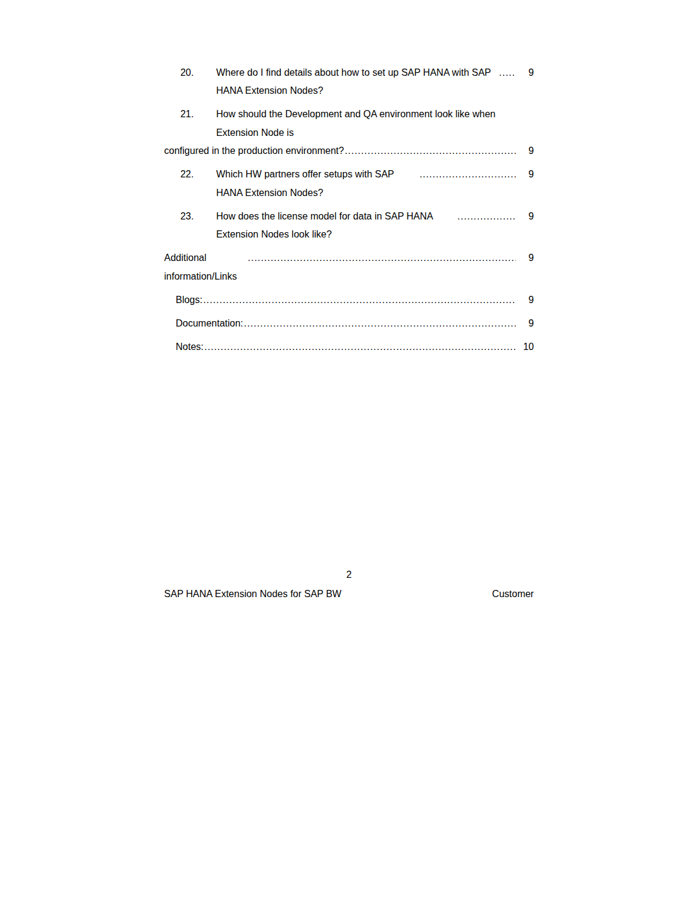20. Where do I find details about how to set up SAP HANA with SAP HANA Extension Nodes? ....... 9
21. How should the Development and QA environment look like when Extension Node is
configured in the production environment? .......................................................................................... 9
22. Which HW partners offer setups with SAP HANA Extension Nodes? .......................................... 9
23. How does the license model for data in SAP HANA Extension Nodes look like? ......................... 9
Additional information/Links ..................................................................................................................... 9
Blogs: ................................................................................................................................................. 9
Documentation: .............................................................................................................................. 9
Notes: ................................................................................................................................................ 10
2
SAP HANA Extension Nodes for SAP BW Customer